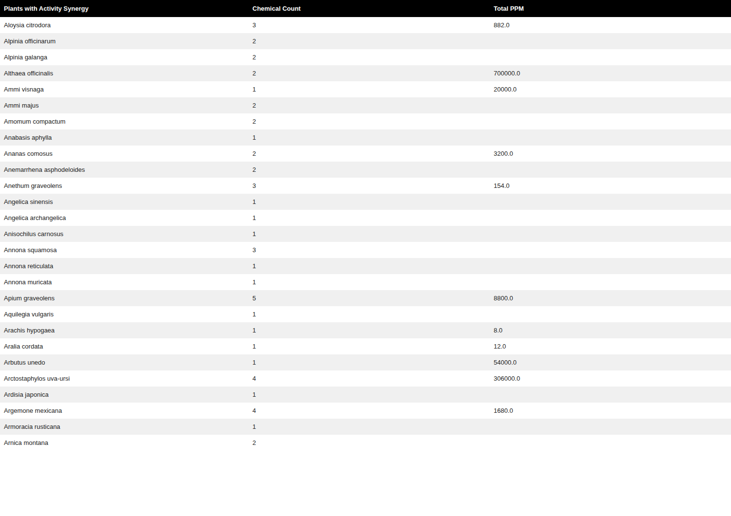| Plants with Activity Synergy | Chemical Count | Total PPM |
| --- | --- | --- |
| Aloysia citrodora | 3 | 882.0 |
| Alpinia officinarum | 2 | |
| Alpinia galanga | 2 | |
| Althaea officinalis | 2 | 700000.0 |
| Ammi visnaga | 1 | 20000.0 |
| Ammi majus | 2 | |
| Amomum compactum | 2 | |
| Anabasis aphylla | 1 | |
| Ananas comosus | 2 | 3200.0 |
| Anemarrhena asphodeloides | 2 | |
| Anethum graveolens | 3 | 154.0 |
| Angelica sinensis | 1 | |
| Angelica archangelica | 1 | |
| Anisochilus carnosus | 1 | |
| Annona squamosa | 3 | |
| Annona reticulata | 1 | |
| Annona muricata | 1 | |
| Apium graveolens | 5 | 8800.0 |
| Aquilegia vulgaris | 1 | |
| Arachis hypogaea | 1 | 8.0 |
| Aralia cordata | 1 | 12.0 |
| Arbutus unedo | 1 | 54000.0 |
| Arctostaphylos uva-ursi | 4 | 306000.0 |
| Ardisia japonica | 1 | |
| Argemone mexicana | 4 | 1680.0 |
| Armoracia rusticana | 1 | |
| Arnica montana | 2 | |